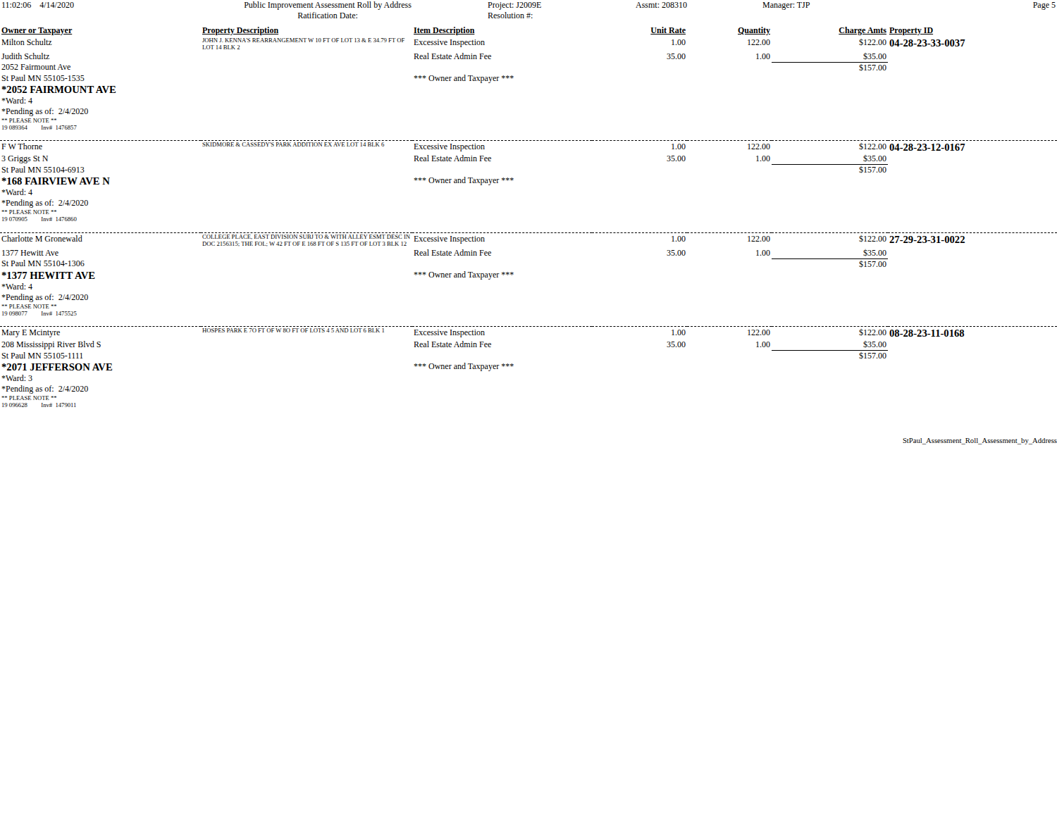| 11:02:06 4/14/2020 | Public Improvement Assessment Roll by Address | Project: J2009E | Assmt: 208310 | Manager: TJP | Page 5 |
| | Ratification Date: | Resolution #: | | |
| Owner or Taxpayer | Property Description | Item Description | Unit Rate | Quantity | Charge Amts | Property ID |
| Milton Schultz | JOHN J. KENNA'S REARRANGEMENT W 10 FT OF LOT 13 & E 34.79 FT OF LOT 14 BLK 2 | Excessive Inspection | 1.00 | 122.00 | $122.00 | 04-28-23-33-0037 |
| Judith Schultz | | Real Estate Admin Fee | 35.00 | 1.00 | $35.00 | |
| 2052 Fairmount Ave | | | | | $157.00 | |
| St Paul MN 55105-1535 | | *** Owner and Taxpayer *** | | | | |
| *2052 FAIRMOUNT AVE | | | | | | |
| *Ward: 4 | | | | | | |
| *Pending as of: 2/4/2020 | | | | | | |
| ** PLEASE NOTE ** 19 089364 Inv# 1476857 | | | | | | |
| F W Thorne | SKIDMORE & CASSEDY'S PARK ADDITION EX AVE LOT 14 BLK 6 | Excessive Inspection | 1.00 | 122.00 | $122.00 | 04-28-23-12-0167 |
| 3 Griggs St N | | Real Estate Admin Fee | 35.00 | 1.00 | $35.00 | |
| St Paul MN 55104-6913 | | | | | $157.00 | |
| *168 FAIRVIEW AVE N | | *** Owner and Taxpayer *** | | | | |
| *Ward: 4 | | | | | | |
| *Pending as of: 2/4/2020 | | | | | | |
| ** PLEASE NOTE ** 19 070905 Inv# 1476860 | | | | | | |
| Charlotte M Gronewald | COLLEGE PLACE, EAST DIVISION SUBJ TO & WITH ALLEY ESMT DESC IN DOC 2156315; THE FOL; W 42 FT OF E 168 FT OF S 135 FT OF LOT 3 BLK 12 | Excessive Inspection | 1.00 | 122.00 | $122.00 | 27-29-23-31-0022 |
| 1377 Hewitt Ave | | Real Estate Admin Fee | 35.00 | 1.00 | $35.00 | |
| St Paul MN 55104-1306 | | | | | $157.00 | |
| *1377 HEWITT AVE | | *** Owner and Taxpayer *** | | | | |
| *Ward: 4 | | | | | | |
| *Pending as of: 2/4/2020 | | | | | | |
| ** PLEASE NOTE ** 19 098077 Inv# 1475525 | | | | | | |
| Mary E Mcintyre | HOSPES PARK E 7O FT OF W 8O FT OF LOTS 4 5 AND LOT 6 BLK 1 | Excessive Inspection | 1.00 | 122.00 | $122.00 | 08-28-23-11-0168 |
| 208 Mississippi River Blvd S | | Real Estate Admin Fee | 35.00 | 1.00 | $35.00 | |
| St Paul MN 55105-1111 | | | | | $157.00 | |
| *2071 JEFFERSON AVE | | *** Owner and Taxpayer *** | | | | |
| *Ward: 3 | | | | | | |
| *Pending as of: 2/4/2020 | | | | | | |
| ** PLEASE NOTE ** 19 096628 Inv# 1479011 | | | | | | |
StPaul_Assessment_Roll_Assessment_by_Address